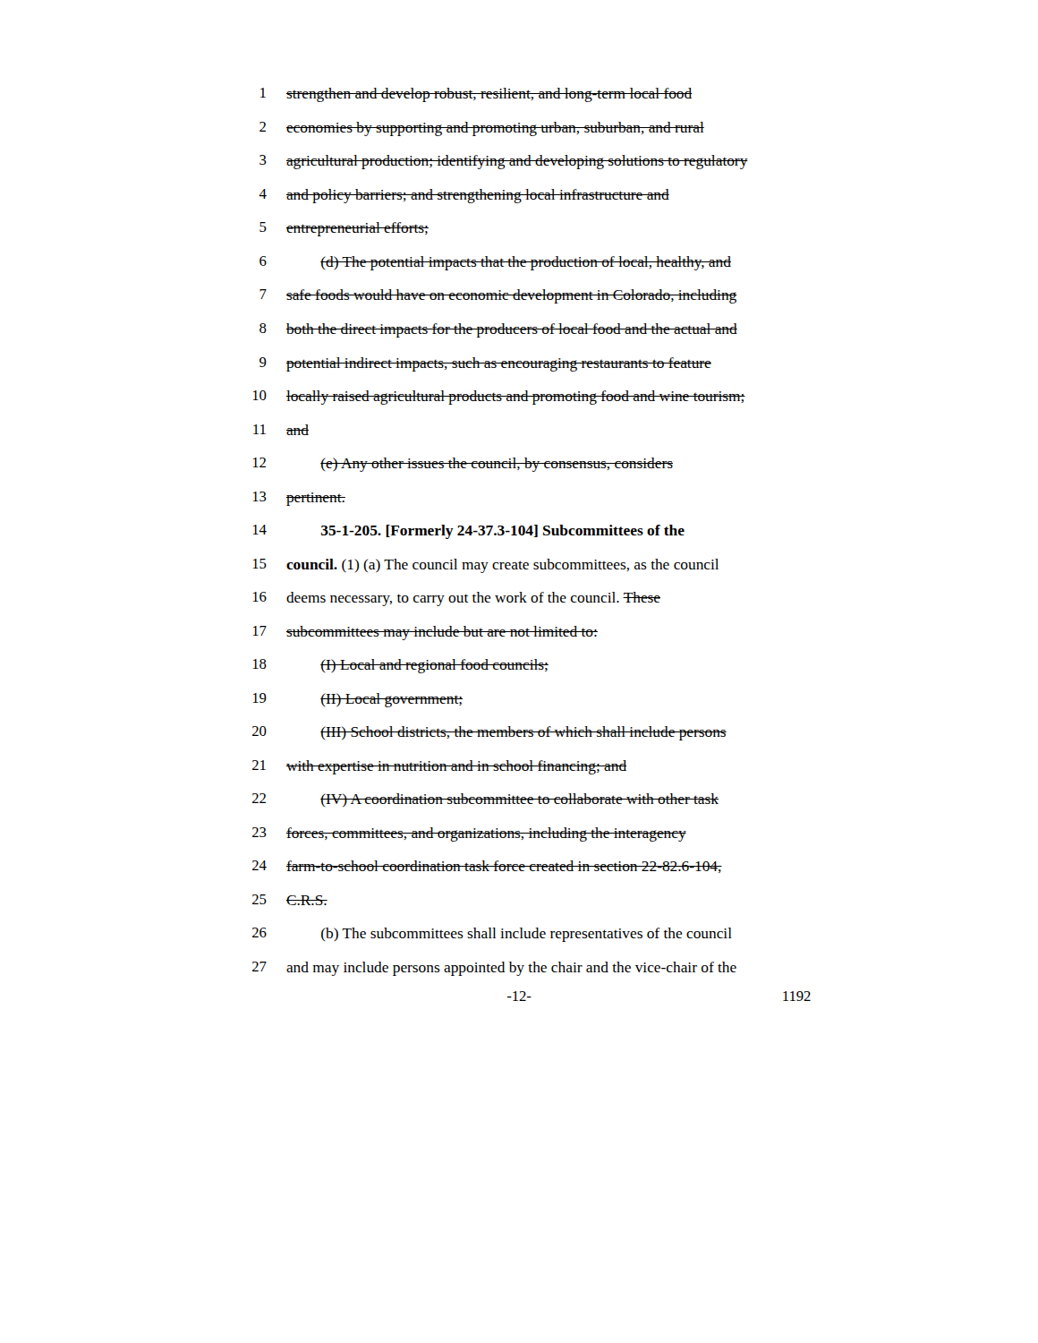| 1 | strengthen and develop robust, resilient, and long-term local food |
| 2 | economies by supporting and promoting urban, suburban, and rural |
| 3 | agricultural production; identifying and developing solutions to regulatory |
| 4 | and policy barriers; and strengthening local infrastructure and |
| 5 | entrepreneurial efforts; |
| 6 | (d) The potential impacts that the production of local, healthy, and |
| 7 | safe foods would have on economic development in Colorado, including |
| 8 | both the direct impacts for the producers of local food and the actual and |
| 9 | potential indirect impacts, such as encouraging restaurants to feature |
| 10 | locally raised agricultural products and promoting food and wine tourism; |
| 11 | and |
| 12 | (e) Any other issues the council, by consensus, considers |
| 13 | pertinent. |
| 14 | 35-1-205. [Formerly 24-37.3-104] Subcommittees of the |
| 15 | council. (1) (a) The council may create subcommittees, as the council |
| 16 | deems necessary, to carry out the work of the council. These |
| 17 | subcommittees may include but are not limited to: |
| 18 | (I) Local and regional food councils; |
| 19 | (II) Local government; |
| 20 | (III) School districts, the members of which shall include persons |
| 21 | with expertise in nutrition and in school financing; and |
| 22 | (IV) A coordination subcommittee to collaborate with other task |
| 23 | forces, committees, and organizations, including the interagency |
| 24 | farm-to-school coordination task force created in section 22-82.6-104, |
| 25 | C.R.S. |
| 26 | (b) The subcommittees shall include representatives of the council |
| 27 | and may include persons appointed by the chair and the vice-chair of the |
-12-
1192